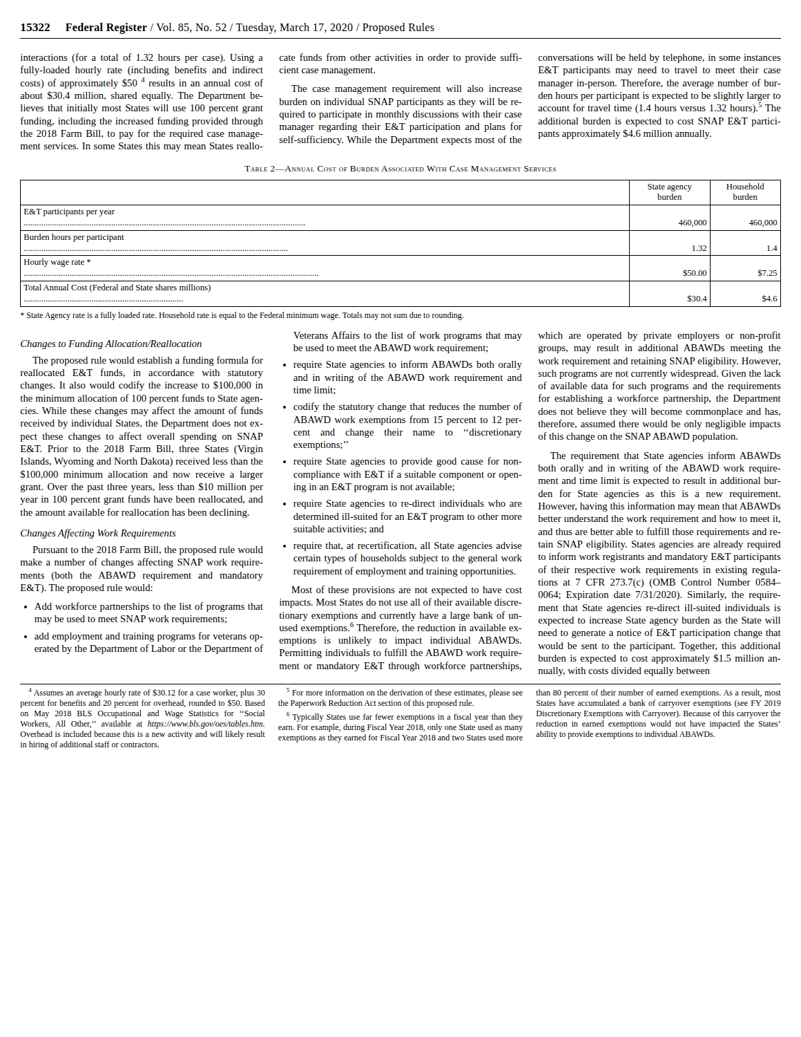15322 Federal Register / Vol. 85, No. 52 / Tuesday, March 17, 2020 / Proposed Rules
interactions (for a total of 1.32 hours per case). Using a fully-loaded hourly rate (including benefits and indirect costs) of approximately $50 4 results in an annual cost of about $30.4 million, shared equally. The Department believes that initially most States will use 100 percent grant funding, including the increased funding provided through the 2018 Farm Bill, to pay for the required case management services. In some States this may mean States reallocate funds from other activities in order to provide sufficient case management.
The case management requirement will also increase burden on individual SNAP participants as they will be required to participate in monthly discussions with their case manager regarding their E&T participation and plans for self-sufficiency. While the Department expects most of the conversations will be held by telephone, in some instances E&T participants may need to travel to meet their case manager in-person. Therefore, the average number of burden hours per participant is expected to be slightly larger to account for travel time (1.4 hours versus 1.32 hours).5 The additional burden is expected to cost SNAP E&T participants approximately $4.6 million annually.
Table 2—Annual Cost of Burden Associated With Case Management Services
| | State agency burden | Household burden |
| --- | --- | --- |
| E&T participants per year ................................................................................................................................. | 460,000 | 460,000 |
| Burden hours per participant ......................................................................................................................... | 1.32 | 1.4 |
| Hourly wage rate * ....................................................................................................................................... | $50.00 | $7.25 |
| Total Annual Cost (Federal and State shares millions) ......................................................................... | $30.4 | $4.6 |
* State Agency rate is a fully loaded rate. Household rate is equal to the Federal minimum wage. Totals may not sum due to rounding.
Changes to Funding Allocation/Reallocation
The proposed rule would establish a funding formula for reallocated E&T funds, in accordance with statutory changes. It also would codify the increase to $100,000 in the minimum allocation of 100 percent funds to State agencies. While these changes may affect the amount of funds received by individual States, the Department does not expect these changes to affect overall spending on SNAP E&T. Prior to the 2018 Farm Bill, three States (Virgin Islands, Wyoming and North Dakota) received less than the $100,000 minimum allocation and now receive a larger grant. Over the past three years, less than $10 million per year in 100 percent grant funds have been reallocated, and the amount available for reallocation has been declining.
Changes Affecting Work Requirements
Pursuant to the 2018 Farm Bill, the proposed rule would make a number of changes affecting SNAP work requirements (both the ABAWD requirement and mandatory E&T). The proposed rule would:
Add workforce partnerships to the list of programs that may be used to meet SNAP work requirements;
add employment and training programs for veterans operated by the Department of Labor or the Department of Veterans Affairs to the list of work programs that may be used to meet the ABAWD work requirement;
require State agencies to inform ABAWDs both orally and in writing of the ABAWD work requirement and time limit;
codify the statutory change that reduces the number of ABAWD work exemptions from 15 percent to 12 percent and change their name to ‘‘discretionary exemptions;’’
require State agencies to provide good cause for noncompliance with E&T if a suitable component or opening in an E&T program is not available;
require State agencies to re-direct individuals who are determined ill-suited for an E&T program to other more suitable activities; and
require that, at recertification, all State agencies advise certain types of households subject to the general work requirement of employment and training opportunities.
Most of these provisions are not expected to have cost impacts. Most States do not use all of their available discretionary exemptions and currently have a large bank of unused exemptions.6 Therefore, the reduction in available exemptions is unlikely to impact individual ABAWDs. Permitting individuals to fulfill the ABAWD work requirement or mandatory E&T through workforce partnerships, which are operated by private employers or non-profit groups, may result in additional ABAWDs meeting the work requirement and retaining SNAP eligibility. However, such programs are not currently widespread. Given the lack of available data for such programs and the requirements for establishing a workforce partnership, the Department does not believe they will become commonplace and has, therefore, assumed there would be only negligible impacts of this change on the SNAP ABAWD population.
The requirement that State agencies inform ABAWDs both orally and in writing of the ABAWD work requirement and time limit is expected to result in additional burden for State agencies as this is a new requirement. However, having this information may mean that ABAWDs better understand the work requirement and how to meet it, and thus are better able to fulfill those requirements and retain SNAP eligibility. States agencies are already required to inform work registrants and mandatory E&T participants of their respective work requirements in existing regulations at 7 CFR 273.7(c) (OMB Control Number 0584–0064; Expiration date 7/31/2020). Similarly, the requirement that State agencies re-direct ill-suited individuals is expected to increase State agency burden as the State will need to generate a notice of E&T participation change that would be sent to the participant. Together, this additional burden is expected to cost approximately $1.5 million annually, with costs divided equally between
4 Assumes an average hourly rate of $30.12 for a case worker, plus 30 percent for benefits and 20 percent for overhead, rounded to $50. Based on May 2018 BLS Occupational and Wage Statistics for ‘‘Social Workers, All Other,’’ available at https://www.bls.gov/oes/tables.htm. Overhead is included because this is a new activity and will likely result in hiring of additional staff or contractors.
5 For more information on the derivation of these estimates, please see the Paperwork Reduction Act section of this proposed rule.
6 Typically States use far fewer exemptions in a fiscal year than they earn. For example, during Fiscal Year 2018, only one State used as many exemptions as they earned for Fiscal Year 2018 and two States used more than 80 percent of their number of earned exemptions. As a result, most States have accumulated a bank of carryover exemptions (see FY 2019 Discretionary Exemptions with Carryover). Because of this carryover the reduction in earned exemptions would not have impacted the States’ ability to provide exemptions to individual ABAWDs.